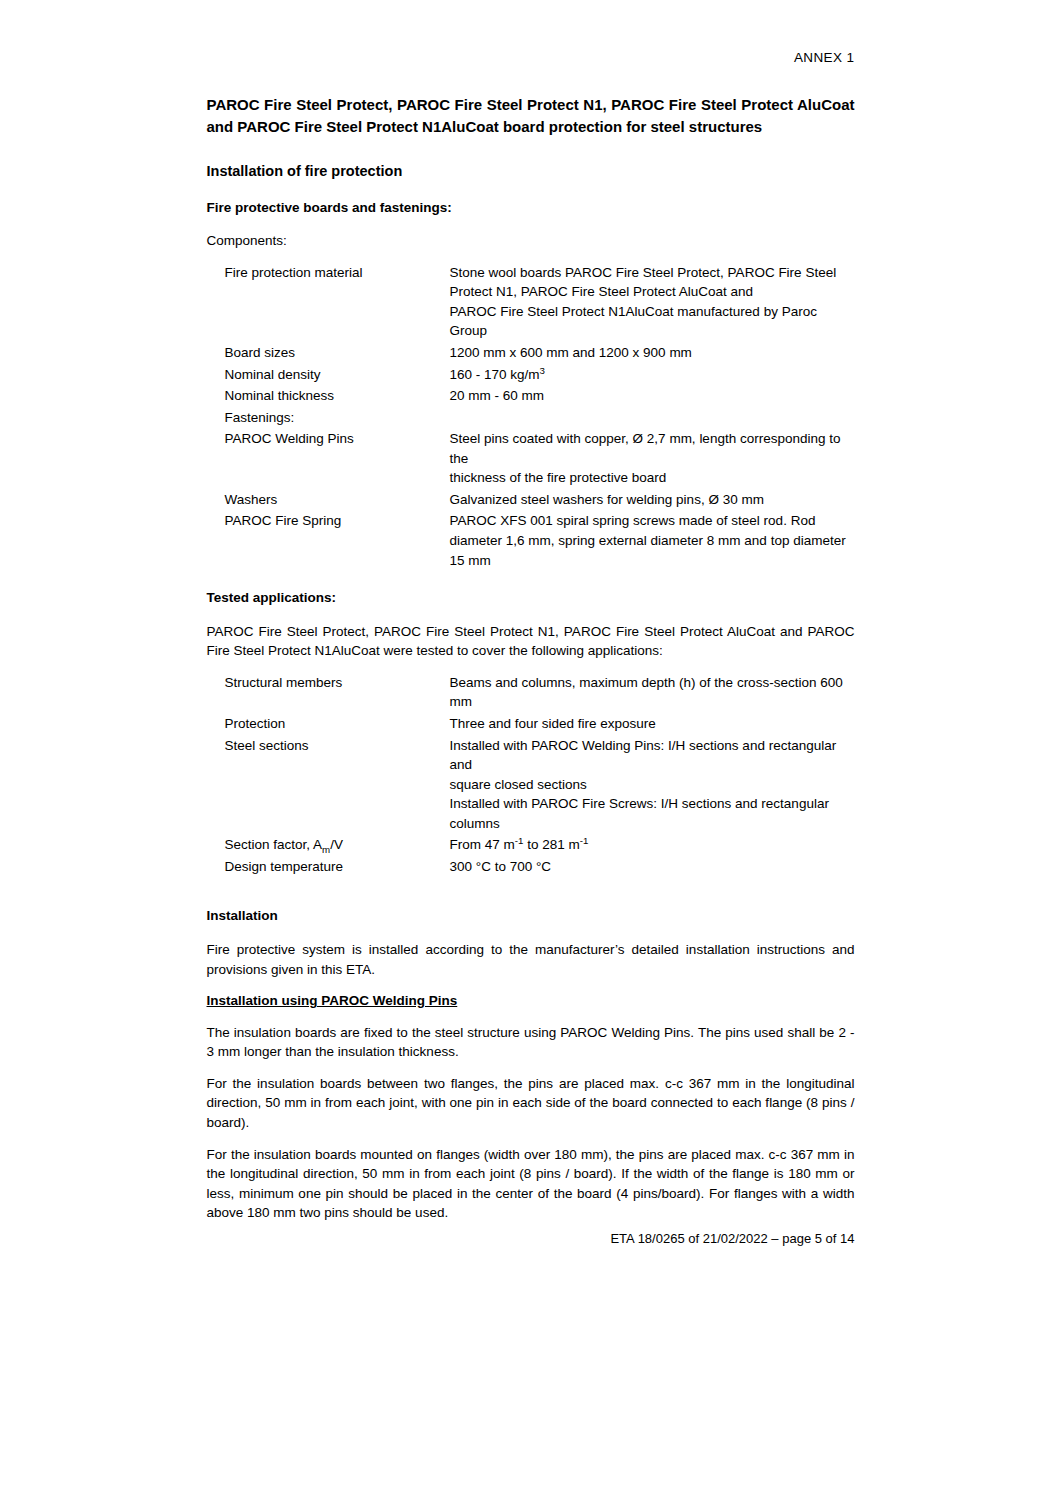ANNEX 1
PAROC Fire Steel Protect, PAROC Fire Steel Protect N1, PAROC Fire Steel Protect AluCoat and PAROC Fire Steel Protect N1AluCoat board protection for steel structures
Installation of fire protection
Fire protective boards and fastenings:
Components:
| Fire protection material | Stone wool boards PAROC Fire Steel Protect, PAROC Fire Steel Protect N1, PAROC Fire Steel Protect AluCoat and PAROC Fire Steel Protect N1AluCoat manufactured by Paroc Group |
| Board sizes | 1200 mm x 600 mm and 1200 x 900 mm |
| Nominal density | 160 - 170 kg/m 3 |
| Nominal thickness | 20 mm - 60 mm |
| Fastenings: | |
| PAROC Welding Pins | Steel pins coated with copper, Ø 2,7 mm, length corresponding to the thickness of the fire protective board |
| Washers | Galvanized steel washers for welding pins, Ø 30 mm |
| PAROC Fire Spring | PAROC XFS 001 spiral spring screws made of steel rod. Rod diameter 1,6 mm, spring external diameter 8 mm and top diameter 15 mm |
Tested applications:
PAROC Fire Steel Protect, PAROC Fire Steel Protect N1, PAROC Fire Steel Protect AluCoat and PAROC Fire Steel Protect N1AluCoat were tested to cover the following applications:
| Structural members | Beams and columns, maximum depth (h) of the cross-section 600 mm |
| Protection | Three and four sided fire exposure |
| Steel sections | Installed with PAROC Welding Pins: I/H sections and rectangular and square closed sections Installed with PAROC Fire Screws: I/H sections and rectangular columns |
| Section factor, A m /V | From 47 m -1 to 281 m -1 |
| Design temperature | 300 °C to 700 °C |
Installation
Fire protective system is installed according to the manufacturer’s detailed installation instructions and provisions given in this ETA.
Installation using PAROC Welding Pins
The insulation boards are fixed to the steel structure using PAROC Welding Pins. The pins used shall be 2 - 3 mm longer than the insulation thickness.
For the insulation boards between two flanges, the pins are placed max. c-c 367 mm in the longitudinal direction, 50 mm in from each joint, with one pin in each side of the board connected to each flange (8 pins / board).
For the insulation boards mounted on flanges (width over 180 mm), the pins are placed max. c-c 367 mm in the longitudinal direction, 50 mm in from each joint (8 pins / board). If the width of the flange is 180 mm or less, minimum one pin should be placed in the center of the board (4 pins/board). For flanges with a width above 180 mm two pins should be used.
ETA 18/0265 of 21/02/2022 – page 5 of 14